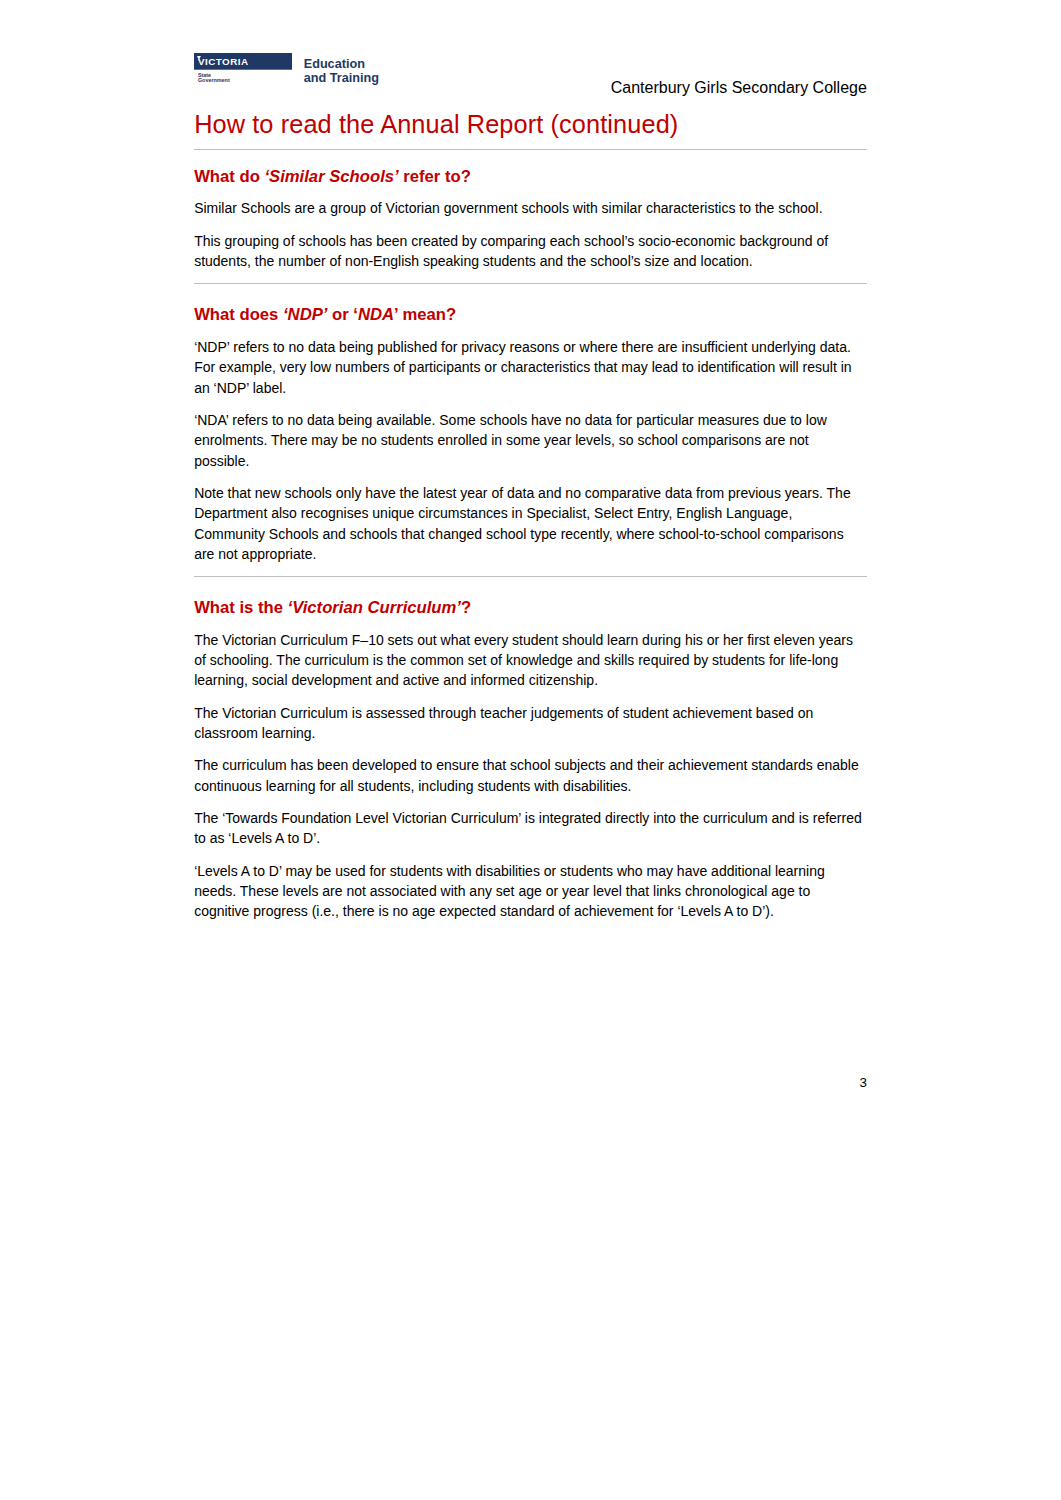VICTORIA State Government
Education
and Training
Canterbury Girls Secondary College
How to read the Annual Report (continued)
What do ‘Similar Schools’ refer to?
Similar Schools are a group of Victorian government schools with similar characteristics to the school.
This grouping of schools has been created by comparing each school’s socio-economic background of students, the number of non-English speaking students and the school’s size and location.
What does ‘NDP’ or ‘NDA’ mean?
‘NDP’ refers to no data being published for privacy reasons or where there are insufficient underlying data. For example, very low numbers of participants or characteristics that may lead to identification will result in an ‘NDP’ label.
‘NDA’ refers to no data being available. Some schools have no data for particular measures due to low enrolments. There may be no students enrolled in some year levels, so school comparisons are not possible.
Note that new schools only have the latest year of data and no comparative data from previous years. The Department also recognises unique circumstances in Specialist, Select Entry, English Language, Community Schools and schools that changed school type recently, where school-to-school comparisons are not appropriate.
What is the ‘Victorian Curriculum’?
The Victorian Curriculum F–10 sets out what every student should learn during his or her first eleven years of schooling. The curriculum is the common set of knowledge and skills required by students for life-long learning, social development and active and informed citizenship.
The Victorian Curriculum is assessed through teacher judgements of student achievement based on classroom learning.
The curriculum has been developed to ensure that school subjects and their achievement standards enable continuous learning for all students, including students with disabilities.
The ‘Towards Foundation Level Victorian Curriculum’ is integrated directly into the curriculum and is referred to as ‘Levels A to D’.
‘Levels A to D’ may be used for students with disabilities or students who may have additional learning needs. These levels are not associated with any set age or year level that links chronological age to cognitive progress (i.e., there is no age expected standard of achievement for ‘Levels A to D’).
3